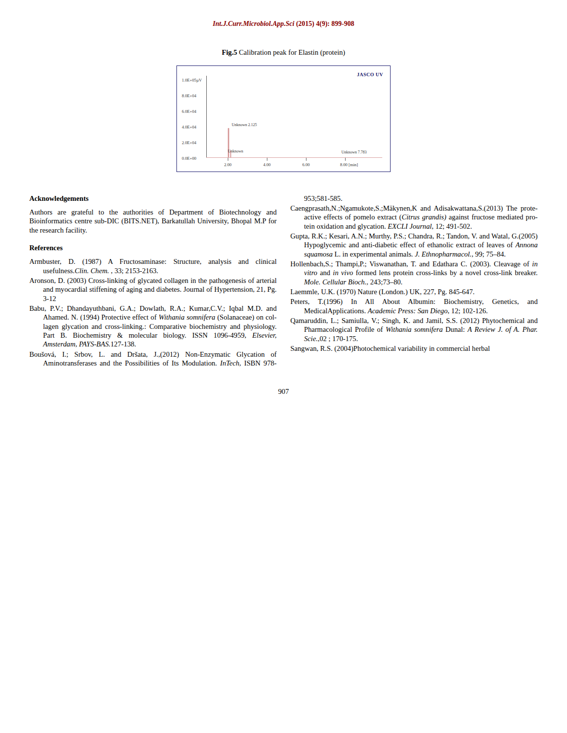Int.J.Curr.Microbiol.App.Sci (2015) 4(9): 899-908
Fig.5 Calibration peak for Elastin (protein)
JASCO UV 1.0E+05µV 8.0E+04 6.0E+04 4.0E+04 2.0E+04 0.0E+00
Unknown 2.125 Unknown Unknown 7.783
2.00 4.00 6.00 8.00 [min]
Acknowledgements
Authors are grateful to the authorities of Department of Biotechnology and Bioinformatics centre sub-DIC (BITS.NET), Barkatullah University, Bhopal M.P for the research facility.
References
Armbuster, D. (1987) A Fructosaminase: Structure, analysis and clinical usefulness.Clin. Chem. , 33; 2153-2163.
Aronson, D. (2003) Cross-linking of glycated collagen in the pathogenesis of arterial and myocardial stiffening of aging and diabetes. Journal of Hypertension, 21, Pg. 3-12
Babu, P.V.; Dhandayuthbani, G.A.; Dowlath, R.A.; Kumar,C.V.; Iqbal M.D. and Ahamed. N. (1994) Protective effect of Withania somnifera (Solanaceae) on collagen glycation and cross-linking.: Comparative biochemistry and physiology. Part B. Biochemistry & molecular biology. ISSN 1096-4959, Elsevier, Amsterdam, PAYS-BAS. 127-138.
Boušová, I.; Srbov, L. and Dršata, J.,(2012) Non-Enzymatic Glycation of Aminotransferases and the Possibilities of Its Modulation. InTech, ISBN 978-953;581-585.
Caengprasath,N.;Ngamukote,S.;Mäkynen,K and Adisakwattana,S.(2013) The proteactive effects of pomelo extract (Citrus grandis) against fructose mediated protein oxidation and glycation. EXCLI Journal, 12; 491-502.
Gupta, R.K.; Kesari, A.N.; Murthy, P.S.; Chandra, R.; Tandon, V. and Watal, G.(2005) Hypoglycemic and anti-diabetic effect of ethanolic extract of leaves of Annona squamosa L. in experimental animals. J. Ethnopharmacol., 99; 75–84.
Hollenbach,S.; Thampi,P.; Viswanathan, T. and Edathara C. (2003). Cleavage of in vitro and in vivo formed lens protein cross-links by a novel cross-link breaker. Mole. Cellular Bioch., 243;73–80.
Laemmle, U.K. (1970) Nature (London.) UK, 227, Pg. 845-647.
Peters, T.(1996) In All About Albumin: Biochemistry, Genetics, and MedicalApplications. Academic Press: San Diego, 12; 102-126.
Qamaruddin, L.; Samiulla, V.; Singh, K. and Jamil, S.S. (2012) Phytochemical and Pharmacological Profile of Withania somnifera Dunal: A Review J. of A. Phar. Scie.,02 ; 170-175.
Sangwan, R.S. (2004)Photochemical variability in commercial herbal
907